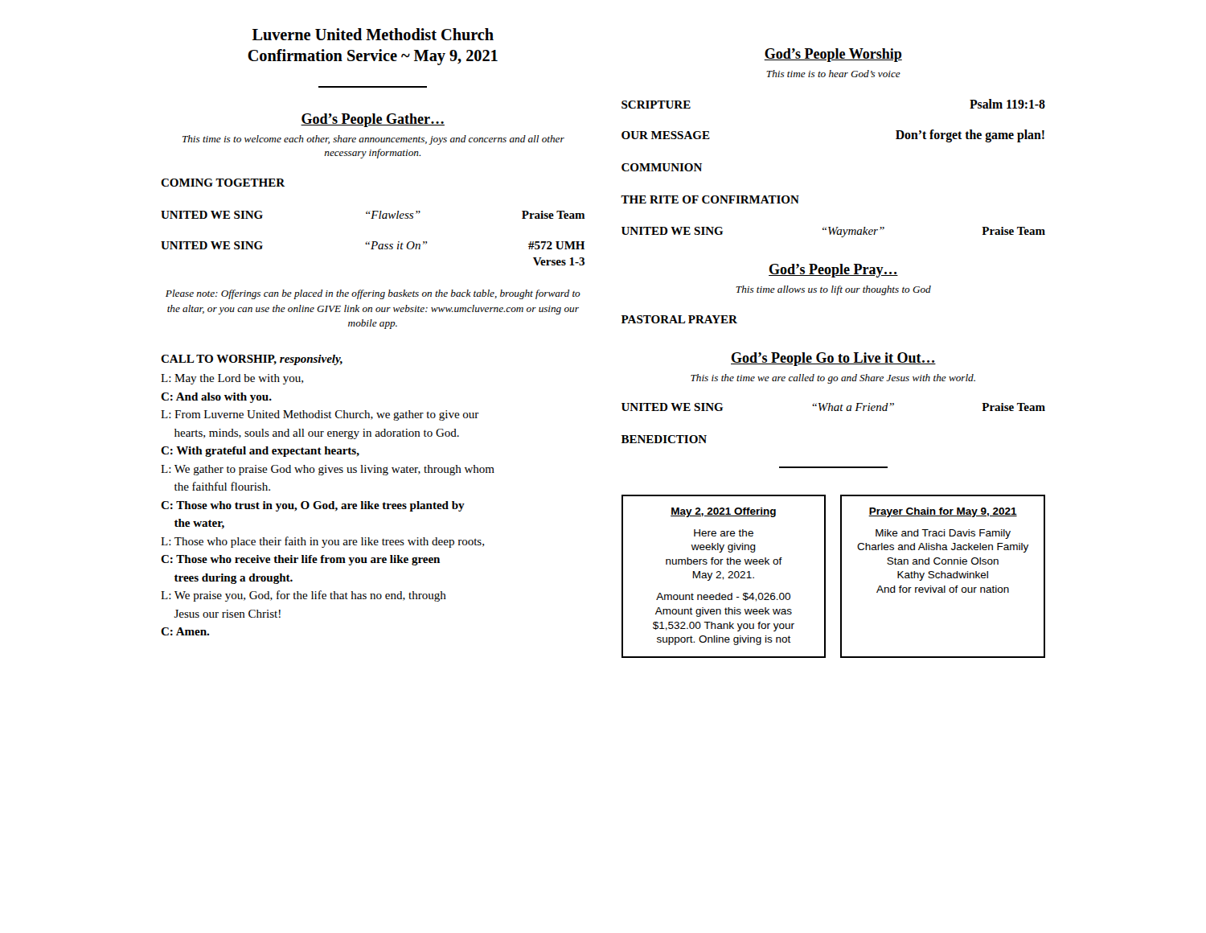Luverne United Methodist Church Confirmation Service ~ May 9, 2021
God’s People Gather…
This time is to welcome each other, share announcements, joys and concerns and all other necessary information.
Coming Together
United We Sing “Flawless” Praise Team
United We Sing “Pass it On” #572 UMH Verses 1-3
Please note: Offerings can be placed in the offering baskets on the back table, brought forward to the altar, or you can use the online GIVE link on our website: www.umcluverne.com or using our mobile app.
Call to Worship, responsively,
L: May the Lord be with you,
C: And also with you.
L: From Luverne United Methodist Church, we gather to give our
hearts, minds, souls and all our energy in adoration to God.
C: With grateful and expectant hearts,
L: We gather to praise God who gives us living water, through whom
the faithful flourish.
C: Those who trust in you, O God, are like trees planted by
the water,
L: Those who place their faith in you are like trees with deep roots,
C: Those who receive their life from you are like green
trees during a drought.
L: We praise you, God, for the life that has no end, through
Jesus our risen Christ!
C: Amen.
God’s People Worship
This time is to hear God’s voice
Scripture Psalm 119:1-8
Our Message Don’t forget the game plan!
Communion
The Rite of Confirmation
United We Sing “Waymaker” Praise Team
God’s People Pray…
This time allows us to lift our thoughts to God
Pastoral Prayer
God’s People Go to Live it Out…
This is the time we are called to go and Share Jesus with the world.
United We Sing “What a Friend” Praise Team
Benediction
May 2, 2021 Offering
Here are the
weekly giving
numbers for the week of
May 2, 2021.
Amount needed - $4,026.00
Amount given this week was
$1,532.00 Thank you for your
support. Online giving is not
Prayer Chain for May 9, 2021
Mike and Traci Davis Family
Charles and Alisha Jackelen Family
Stan and Connie Olson
Kathy Schadwinkel
And for revival of our nation